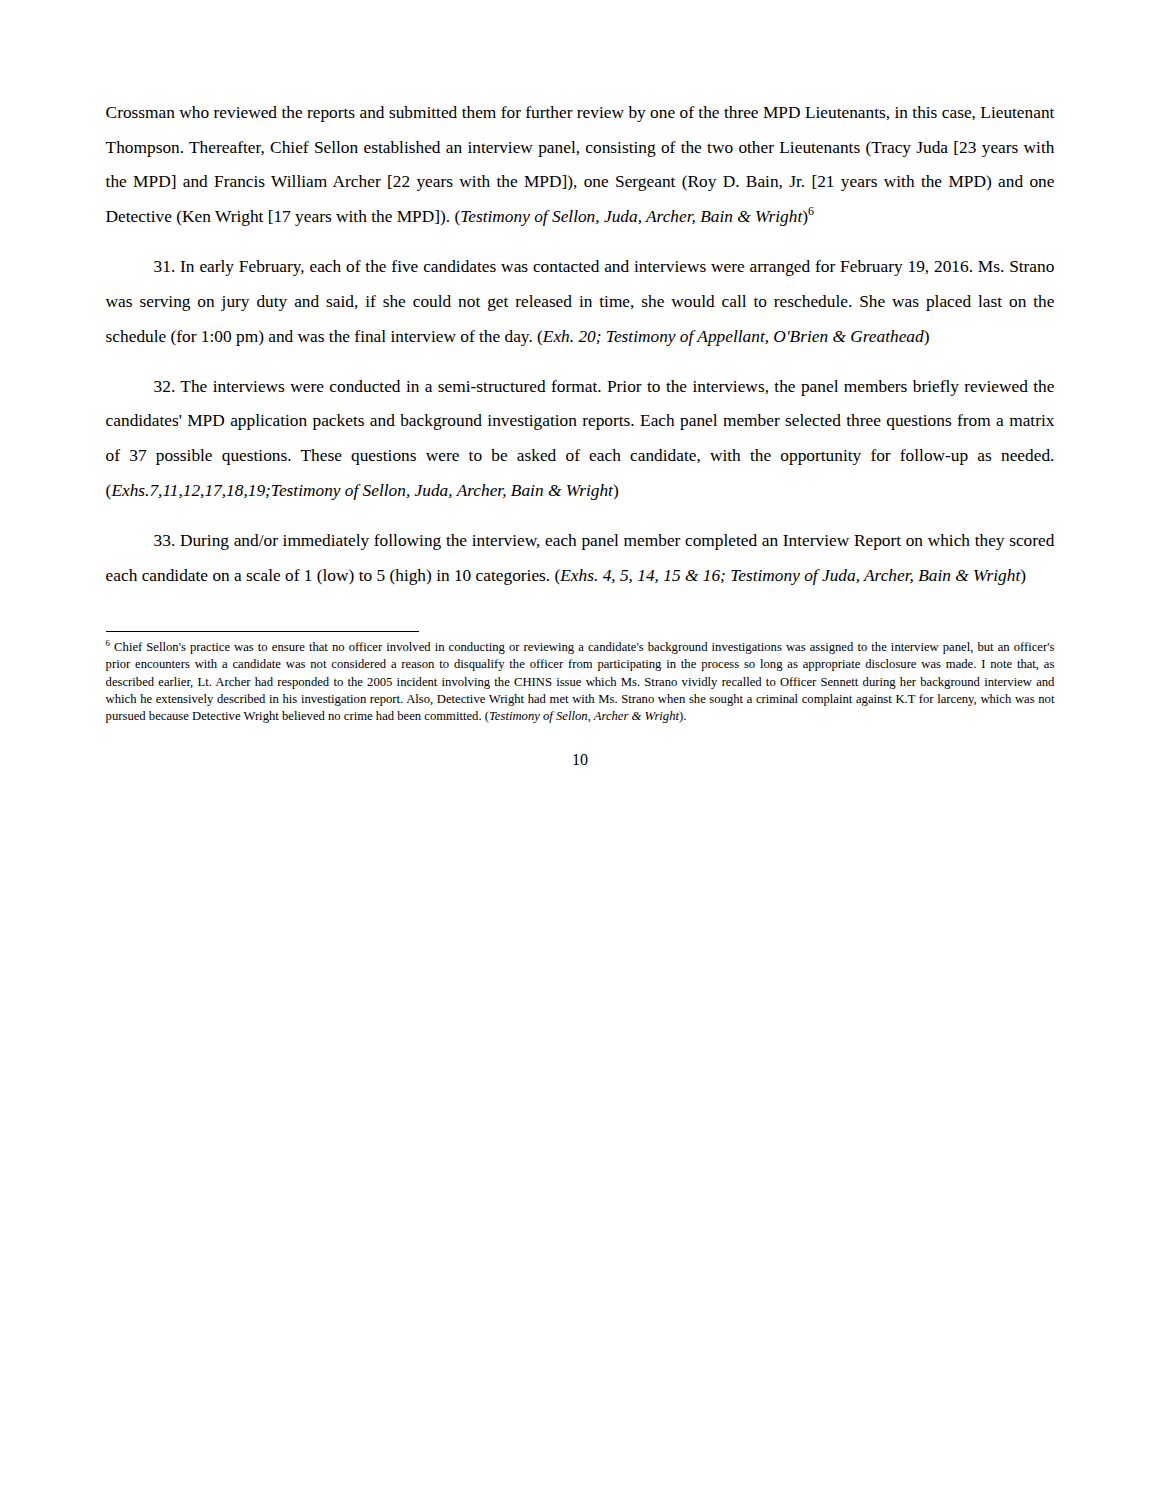Crossman who reviewed the reports and submitted them for further review by one of the three MPD Lieutenants, in this case, Lieutenant Thompson. Thereafter, Chief Sellon established an interview panel, consisting of the two other Lieutenants (Tracy Juda [23 years with the MPD] and Francis William Archer [22 years with the MPD]), one Sergeant (Roy D. Bain, Jr. [21 years with the MPD) and one Detective (Ken Wright [17 years with the MPD]). (Testimony of Sellon, Juda, Archer, Bain & Wright)6
31. In early February, each of the five candidates was contacted and interviews were arranged for February 19, 2016. Ms. Strano was serving on jury duty and said, if she could not get released in time, she would call to reschedule. She was placed last on the schedule (for 1:00 pm) and was the final interview of the day. (Exh. 20; Testimony of Appellant, O'Brien & Greathead)
32. The interviews were conducted in a semi-structured format. Prior to the interviews, the panel members briefly reviewed the candidates' MPD application packets and background investigation reports. Each panel member selected three questions from a matrix of 37 possible questions. These questions were to be asked of each candidate, with the opportunity for follow-up as needed. (Exhs.7,11,12,17,18,19;Testimony of Sellon, Juda, Archer, Bain & Wright)
33. During and/or immediately following the interview, each panel member completed an Interview Report on which they scored each candidate on a scale of 1 (low) to 5 (high) in 10 categories. (Exhs. 4, 5, 14, 15 & 16; Testimony of Juda, Archer, Bain & Wright)
6 Chief Sellon's practice was to ensure that no officer involved in conducting or reviewing a candidate's background investigations was assigned to the interview panel, but an officer's prior encounters with a candidate was not considered a reason to disqualify the officer from participating in the process so long as appropriate disclosure was made. I note that, as described earlier, Lt. Archer had responded to the 2005 incident involving the CHINS issue which Ms. Strano vividly recalled to Officer Sennett during her background interview and which he extensively described in his investigation report. Also, Detective Wright had met with Ms. Strano when she sought a criminal complaint against K.T for larceny, which was not pursued because Detective Wright believed no crime had been committed. (Testimony of Sellon, Archer & Wright).
10